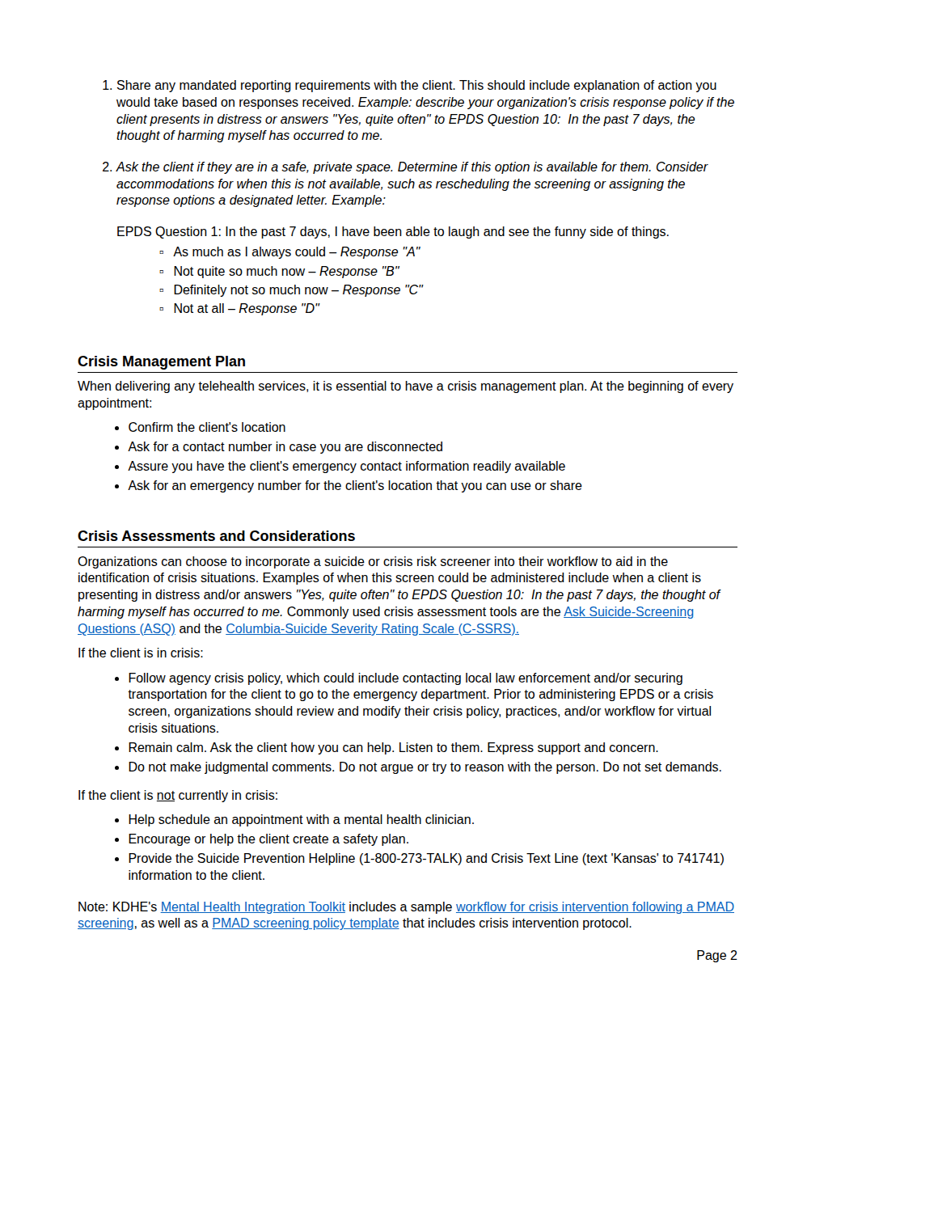Share any mandated reporting requirements with the client. This should include explanation of action you would take based on responses received. Example: describe your organization's crisis response policy if the client presents in distress or answers "Yes, quite often" to EPDS Question 10: In the past 7 days, the thought of harming myself has occurred to me.
Ask the client if they are in a safe, private space. Determine if this option is available for them. Consider accommodations for when this is not available, such as rescheduling the screening or assigning the response options a designated letter. Example:
EPDS Question 1: In the past 7 days, I have been able to laugh and see the funny side of things.
As much as I always could – Response "A"
Not quite so much now – Response "B"
Definitely not so much now – Response "C"
Not at all – Response "D"
Crisis Management Plan
When delivering any telehealth services, it is essential to have a crisis management plan. At the beginning of every appointment:
Confirm the client's location
Ask for a contact number in case you are disconnected
Assure you have the client's emergency contact information readily available
Ask for an emergency number for the client's location that you can use or share
Crisis Assessments and Considerations
Organizations can choose to incorporate a suicide or crisis risk screener into their workflow to aid in the identification of crisis situations. Examples of when this screen could be administered include when a client is presenting in distress and/or answers "Yes, quite often" to EPDS Question 10: In the past 7 days, the thought of harming myself has occurred to me. Commonly used crisis assessment tools are the Ask Suicide-Screening Questions (ASQ) and the Columbia-Suicide Severity Rating Scale (C-SSRS).
If the client is in crisis:
Follow agency crisis policy, which could include contacting local law enforcement and/or securing transportation for the client to go to the emergency department. Prior to administering EPDS or a crisis screen, organizations should review and modify their crisis policy, practices, and/or workflow for virtual crisis situations.
Remain calm. Ask the client how you can help. Listen to them. Express support and concern.
Do not make judgmental comments. Do not argue or try to reason with the person. Do not set demands.
If the client is not currently in crisis:
Help schedule an appointment with a mental health clinician.
Encourage or help the client create a safety plan.
Provide the Suicide Prevention Helpline (1-800-273-TALK) and Crisis Text Line (text 'Kansas' to 741741) information to the client.
Note: KDHE's Mental Health Integration Toolkit includes a sample workflow for crisis intervention following a PMAD screening, as well as a PMAD screening policy template that includes crisis intervention protocol.
Page 2